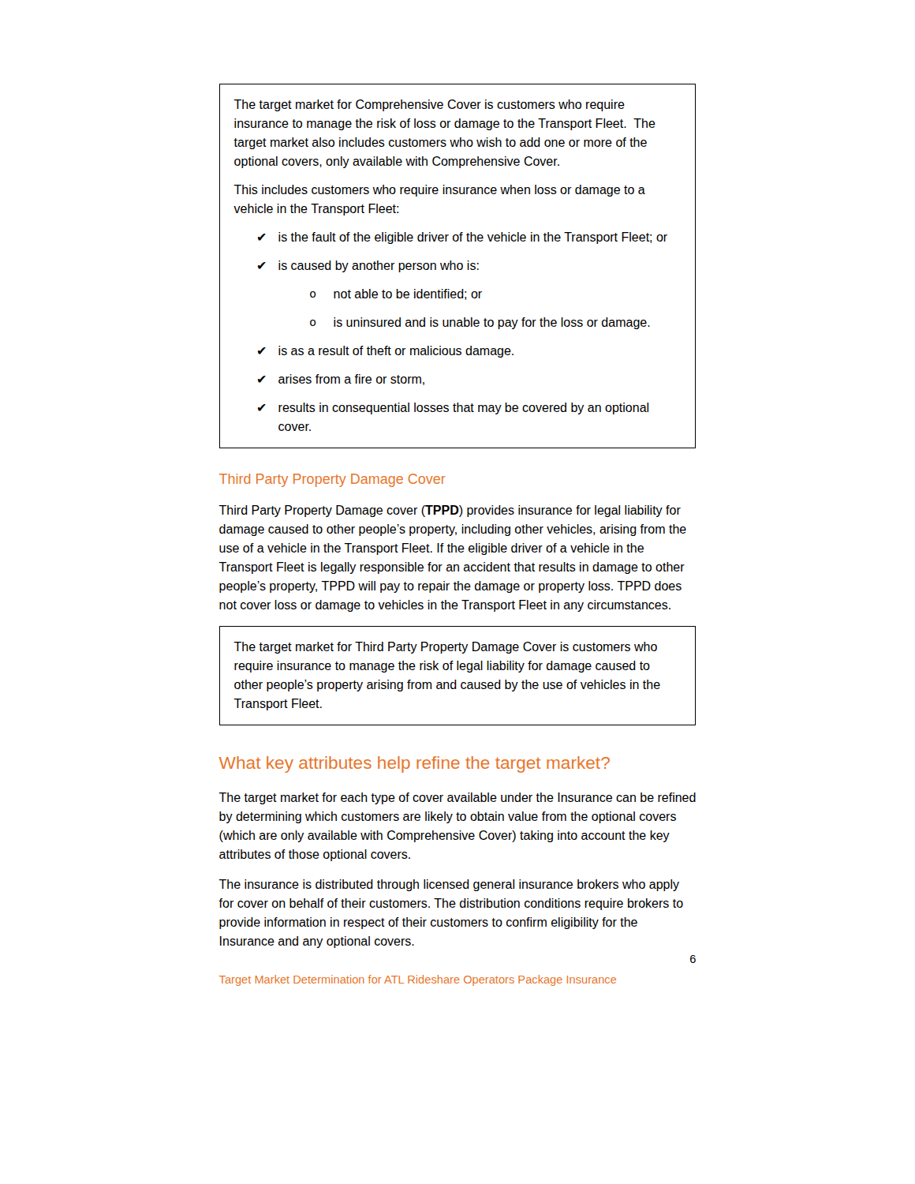The target market for Comprehensive Cover is customers who require insurance to manage the risk of loss or damage to the Transport Fleet. The target market also includes customers who wish to add one or more of the optional covers, only available with Comprehensive Cover.
This includes customers who require insurance when loss or damage to a vehicle in the Transport Fleet:
is the fault of the eligible driver of the vehicle in the Transport Fleet; or
is caused by another person who is:
not able to be identified; or
is uninsured and is unable to pay for the loss or damage.
is as a result of theft or malicious damage.
arises from a fire or storm,
results in consequential losses that may be covered by an optional cover.
Third Party Property Damage Cover
Third Party Property Damage cover (TPPD) provides insurance for legal liability for damage caused to other people’s property, including other vehicles, arising from the use of a vehicle in the Transport Fleet. If the eligible driver of a vehicle in the Transport Fleet is legally responsible for an accident that results in damage to other people’s property, TPPD will pay to repair the damage or property loss. TPPD does not cover loss or damage to vehicles in the Transport Fleet in any circumstances.
The target market for Third Party Property Damage Cover is customers who require insurance to manage the risk of legal liability for damage caused to other people’s property arising from and caused by the use of vehicles in the Transport Fleet.
What key attributes help refine the target market?
The target market for each type of cover available under the Insurance can be refined by determining which customers are likely to obtain value from the optional covers (which are only available with Comprehensive Cover) taking into account the key attributes of those optional covers.
The insurance is distributed through licensed general insurance brokers who apply for cover on behalf of their customers. The distribution conditions require brokers to provide information in respect of their customers to confirm eligibility for the Insurance and any optional covers.
6
Target Market Determination for ATL Rideshare Operators Package Insurance